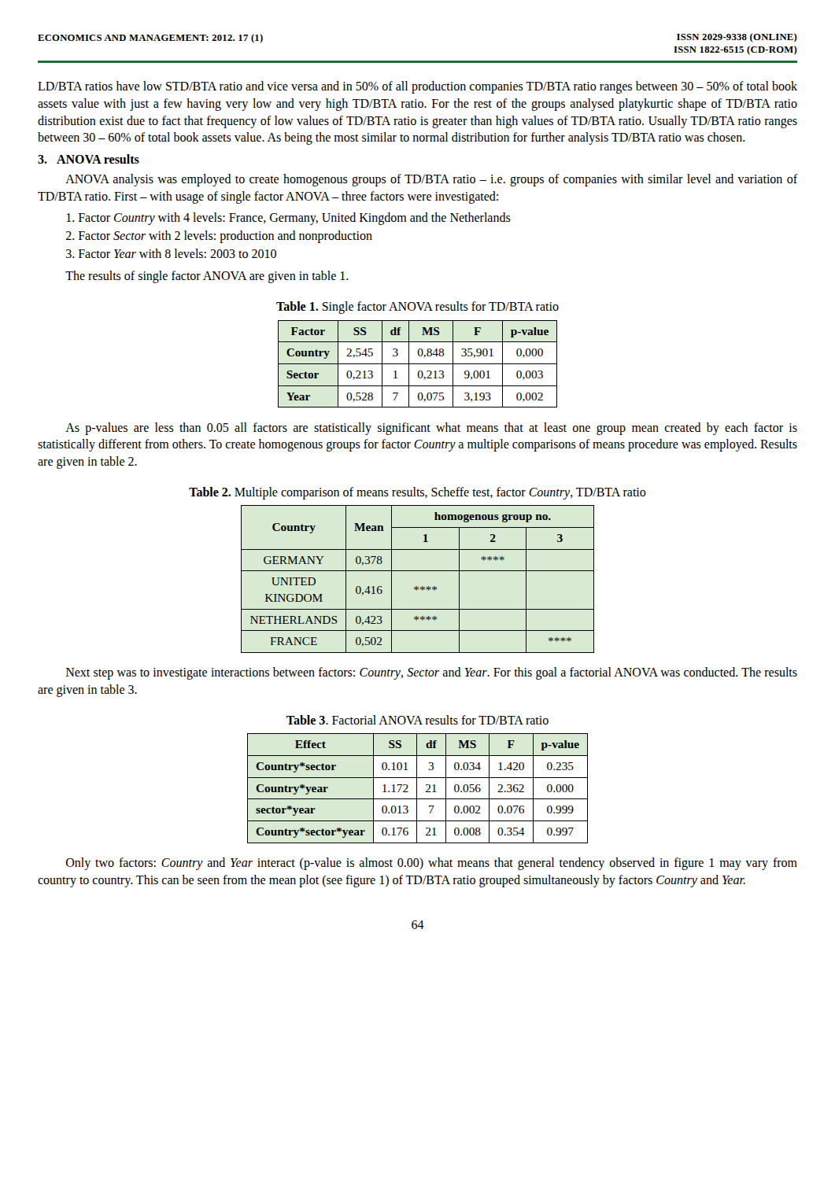ECONOMICS AND MANAGEMENT: 2012. 17 (1)
ISSN 2029-9338 (ONLINE)
ISSN 1822-6515 (CD-ROM)
LD/BTA ratios have low STD/BTA ratio and vice versa and in 50% of all production companies TD/BTA ratio ranges between 30 – 50% of total book assets value with just a few having very low and very high TD/BTA ratio. For the rest of the groups analysed platykurtic shape of TD/BTA ratio distribution exist due to fact that frequency of low values of TD/BTA ratio is greater than high values of TD/BTA ratio. Usually TD/BTA ratio ranges between 30 – 60% of total book assets value. As being the most similar to normal distribution for further analysis TD/BTA ratio was chosen.
3. ANOVA results
ANOVA analysis was employed to create homogenous groups of TD/BTA ratio – i.e. groups of companies with similar level and variation of TD/BTA ratio. First – with usage of single factor ANOVA – three factors were investigated:
Factor Country with 4 levels: France, Germany, United Kingdom and the Netherlands
Factor Sector with 2 levels: production and nonproduction
Factor Year with 8 levels: 2003 to 2010
The results of single factor ANOVA are given in table 1.
Table 1. Single factor ANOVA results for TD/BTA ratio
| Factor | SS | df | MS | F | p-value |
| --- | --- | --- | --- | --- | --- |
| Country | 2,545 | 3 | 0,848 | 35,901 | 0,000 |
| Sector | 0,213 | 1 | 0,213 | 9,001 | 0,003 |
| Year | 0,528 | 7 | 0,075 | 3,193 | 0,002 |
As p-values are less than 0.05 all factors are statistically significant what means that at least one group mean created by each factor is statistically different from others. To create homogenous groups for factor Country a multiple comparisons of means procedure was employed. Results are given in table 2.
Table 2. Multiple comparison of means results, Scheffe test, factor Country, TD/BTA ratio
| Country | Mean | homogenous group no. |
| --- | --- | --- |
| 1 | 2 | 3 |
| GERMANY | 0,378 | | **** | |
| UNITED KINGDOM | 0,416 | **** | | |
| NETHERLANDS | 0,423 | **** | | |
| FRANCE | 0,502 | | | **** |
Next step was to investigate interactions between factors: Country, Sector and Year. For this goal a factorial ANOVA was conducted. The results are given in table 3.
Table 3. Factorial ANOVA results for TD/BTA ratio
| Effect | SS | df | MS | F | p-value |
| --- | --- | --- | --- | --- | --- |
| Country*sector | 0.101 | 3 | 0.034 | 1.420 | 0.235 |
| Country*year | 1.172 | 21 | 0.056 | 2.362 | 0.000 |
| sector*year | 0.013 | 7 | 0.002 | 0.076 | 0.999 |
| Country*sector*year | 0.176 | 21 | 0.008 | 0.354 | 0.997 |
Only two factors: Country and Year interact (p-value is almost 0.00) what means that general tendency observed in figure 1 may vary from country to country. This can be seen from the mean plot (see figure 1) of TD/BTA ratio grouped simultaneously by factors Country and Year.
64